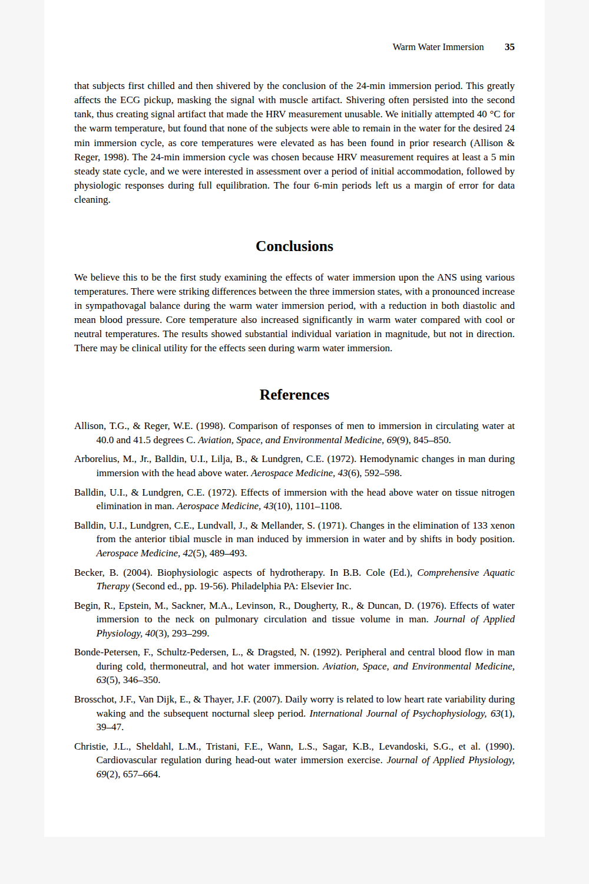Warm Water Immersion 35
that subjects first chilled and then shivered by the conclusion of the 24-min immersion period. This greatly affects the ECG pickup, masking the signal with muscle artifact. Shivering often persisted into the second tank, thus creating signal artifact that made the HRV measurement unusable. We initially attempted 40 °C for the warm temperature, but found that none of the subjects were able to remain in the water for the desired 24 min immersion cycle, as core temperatures were elevated as has been found in prior research (Allison & Reger, 1998). The 24-min immersion cycle was chosen because HRV measurement requires at least a 5 min steady state cycle, and we were interested in assessment over a period of initial accommodation, followed by physiologic responses during full equilibration. The four 6-min periods left us a margin of error for data cleaning.
Conclusions
We believe this to be the first study examining the effects of water immersion upon the ANS using various temperatures. There were striking differences between the three immersion states, with a pronounced increase in sympathovagal balance during the warm water immersion period, with a reduction in both diastolic and mean blood pressure. Core temperature also increased significantly in warm water compared with cool or neutral temperatures. The results showed substantial individual variation in magnitude, but not in direction. There may be clinical utility for the effects seen during warm water immersion.
References
Allison, T.G., & Reger, W.E. (1998). Comparison of responses of men to immersion in circulating water at 40.0 and 41.5 degrees C. Aviation, Space, and Environmental Medicine, 69(9), 845–850.
Arborelius, M., Jr., Balldin, U.I., Lilja, B., & Lundgren, C.E. (1972). Hemodynamic changes in man during immersion with the head above water. Aerospace Medicine, 43(6), 592–598.
Balldin, U.I., & Lundgren, C.E. (1972). Effects of immersion with the head above water on tissue nitrogen elimination in man. Aerospace Medicine, 43(10), 1101–1108.
Balldin, U.I., Lundgren, C.E., Lundvall, J., & Mellander, S. (1971). Changes in the elimination of 133 xenon from the anterior tibial muscle in man induced by immersion in water and by shifts in body position. Aerospace Medicine, 42(5), 489–493.
Becker, B. (2004). Biophysiologic aspects of hydrotherapy. In B.B. Cole (Ed.), Comprehensive Aquatic Therapy (Second ed., pp. 19-56). Philadelphia PA: Elsevier Inc.
Begin, R., Epstein, M., Sackner, M.A., Levinson, R., Dougherty, R., & Duncan, D. (1976). Effects of water immersion to the neck on pulmonary circulation and tissue volume in man. Journal of Applied Physiology, 40(3), 293–299.
Bonde-Petersen, F., Schultz-Pedersen, L., & Dragsted, N. (1992). Peripheral and central blood flow in man during cold, thermoneutral, and hot water immersion. Aviation, Space, and Environmental Medicine, 63(5), 346–350.
Brosschot, J.F., Van Dijk, E., & Thayer, J.F. (2007). Daily worry is related to low heart rate variability during waking and the subsequent nocturnal sleep period. International Journal of Psychophysiology, 63(1), 39–47.
Christie, J.L., Sheldahl, L.M., Tristani, F.E., Wann, L.S., Sagar, K.B., Levandoski, S.G., et al. (1990). Cardiovascular regulation during head-out water immersion exercise. Journal of Applied Physiology, 69(2), 657–664.